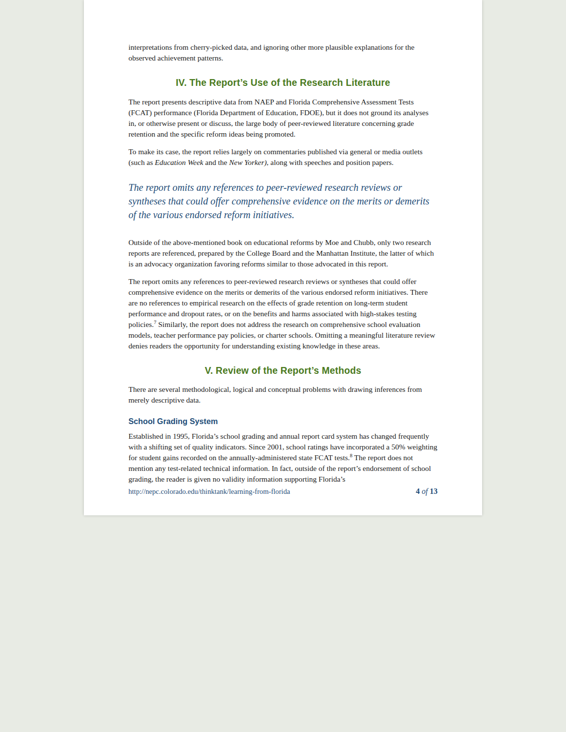interpretations from cherry-picked data, and ignoring other more plausible explanations for the observed achievement patterns.
IV. The Report’s Use of the Research Literature
The report presents descriptive data from NAEP and Florida Comprehensive Assessment Tests (FCAT) performance (Florida Department of Education, FDOE), but it does not ground its analyses in, or otherwise present or discuss, the large body of peer-reviewed literature concerning grade retention and the specific reform ideas being promoted.
To make its case, the report relies largely on commentaries published via general or media outlets (such as Education Week and the New Yorker), along with speeches and position papers.
The report omits any references to peer-reviewed research reviews or syntheses that could offer comprehensive evidence on the merits or demerits of the various endorsed reform initiatives.
Outside of the above-mentioned book on educational reforms by Moe and Chubb, only two research reports are referenced, prepared by the College Board and the Manhattan Institute, the latter of which is an advocacy organization favoring reforms similar to those advocated in this report.
The report omits any references to peer-reviewed research reviews or syntheses that could offer comprehensive evidence on the merits or demerits of the various endorsed reform initiatives. There are no references to empirical research on the effects of grade retention on long-term student performance and dropout rates, or on the benefits and harms associated with high-stakes testing policies.7 Similarly, the report does not address the research on comprehensive school evaluation models, teacher performance pay policies, or charter schools. Omitting a meaningful literature review denies readers the opportunity for understanding existing knowledge in these areas.
V. Review of the Report’s Methods
There are several methodological, logical and conceptual problems with drawing inferences from merely descriptive data.
School Grading System
Established in 1995, Florida’s school grading and annual report card system has changed frequently with a shifting set of quality indicators. Since 2001, school ratings have incorporated a 50% weighting for student gains recorded on the annually-administered state FCAT tests.8 The report does not mention any test-related technical information. In fact, outside of the report’s endorsement of school grading, the reader is given no validity information supporting Florida’s
http://nepc.colorado.edu/thinktank/learning-from-florida 4 of 13